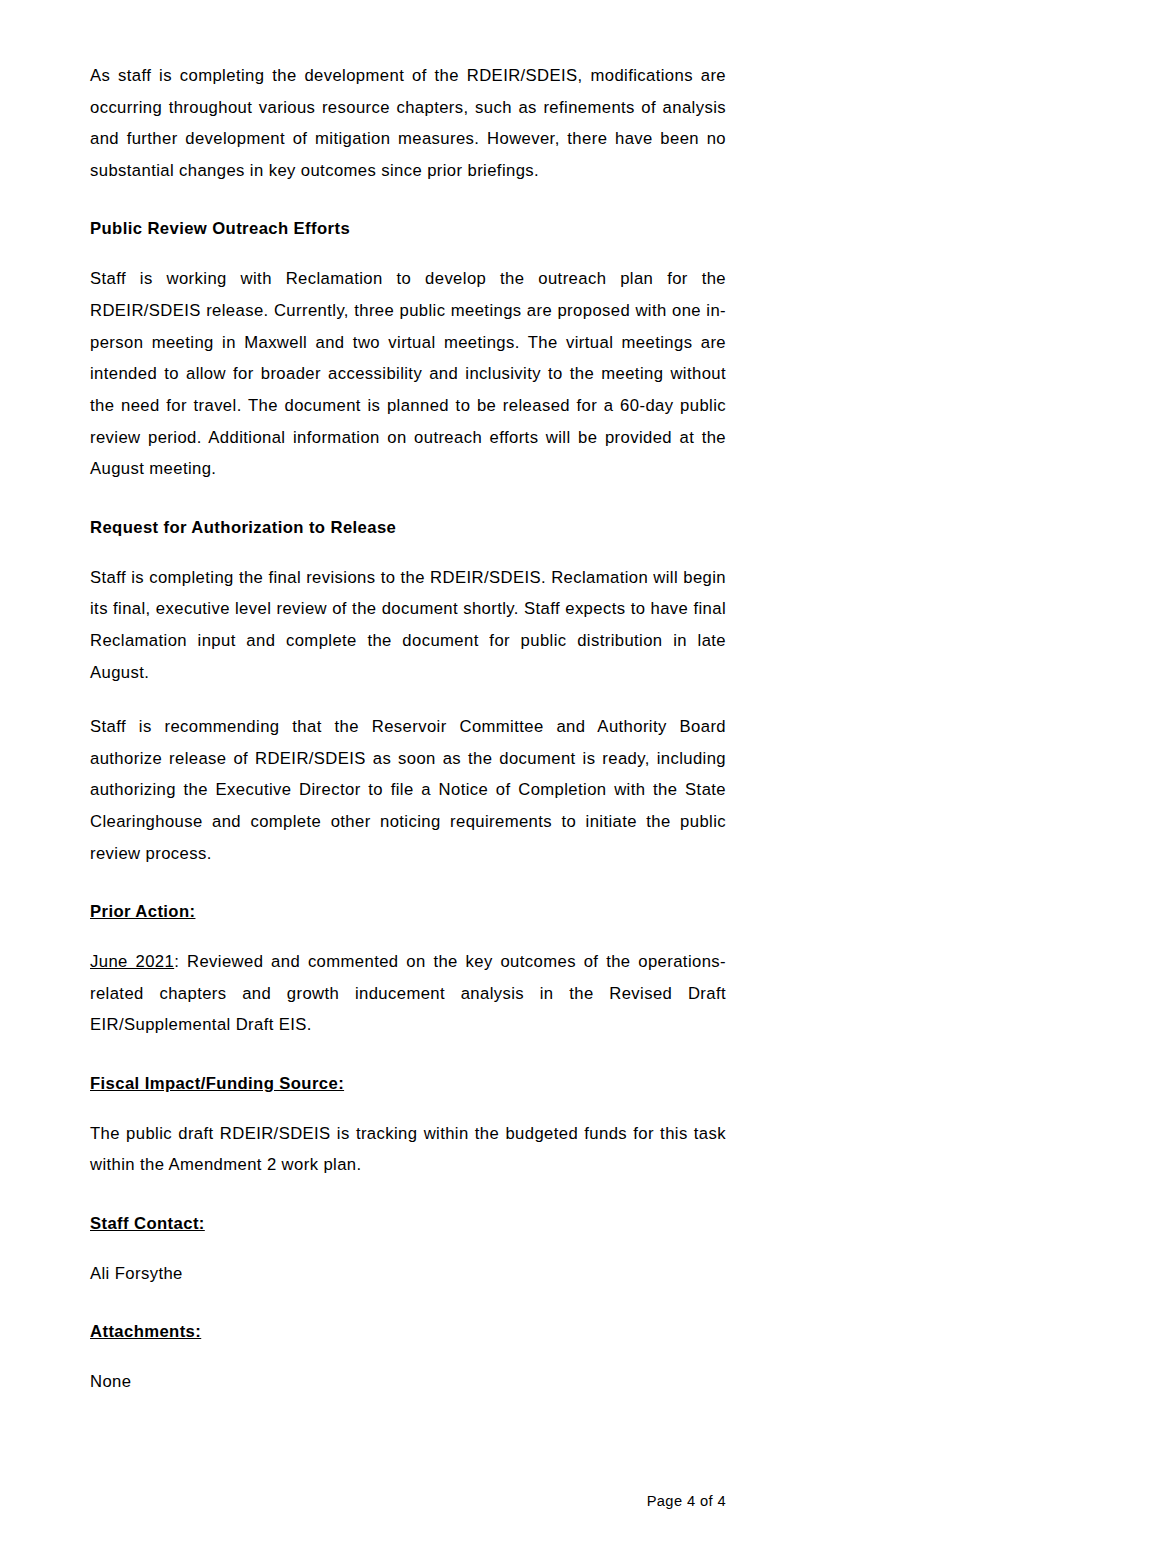As staff is completing the development of the RDEIR/SDEIS, modifications are occurring throughout various resource chapters, such as refinements of analysis and further development of mitigation measures. However, there have been no substantial changes in key outcomes since prior briefings.
Public Review Outreach Efforts
Staff is working with Reclamation to develop the outreach plan for the RDEIR/SDEIS release. Currently, three public meetings are proposed with one in-person meeting in Maxwell and two virtual meetings. The virtual meetings are intended to allow for broader accessibility and inclusivity to the meeting without the need for travel. The document is planned to be released for a 60-day public review period. Additional information on outreach efforts will be provided at the August meeting.
Request for Authorization to Release
Staff is completing the final revisions to the RDEIR/SDEIS. Reclamation will begin its final, executive level review of the document shortly. Staff expects to have final Reclamation input and complete the document for public distribution in late August.
Staff is recommending that the Reservoir Committee and Authority Board authorize release of RDEIR/SDEIS as soon as the document is ready, including authorizing the Executive Director to file a Notice of Completion with the State Clearinghouse and complete other noticing requirements to initiate the public review process.
Prior Action:
June 2021: Reviewed and commented on the key outcomes of the operations-related chapters and growth inducement analysis in the Revised Draft EIR/Supplemental Draft EIS.
Fiscal Impact/Funding Source:
The public draft RDEIR/SDEIS is tracking within the budgeted funds for this task within the Amendment 2 work plan.
Staff Contact:
Ali Forsythe
Attachments:
None
Page 4 of 4